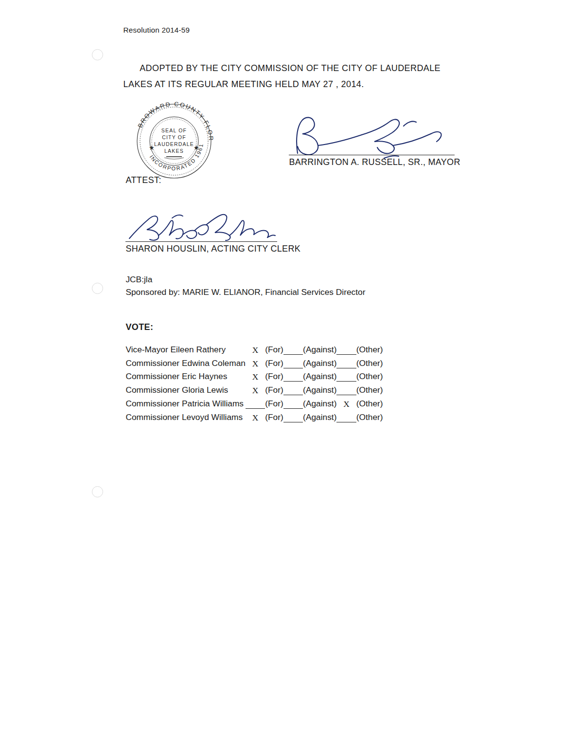Resolution 2014-59
ADOPTED BY THE CITY COMMISSION OF THE CITY OF LAUDERDALE LAKES AT ITS REGULAR MEETING HELD MAY 27 , 2014.
BROWARD COUNTY FLORIDA INCORPORATED 1961 SEAL OF CITY OF LAUDERDALE LAKES ★ ★
ATTEST:
BARRINGTON A. RUSSELL, SR., MAYOR
SHARON HOUSLIN, ACTING CITY CLERK
JCB:jla
Sponsored by: MARIE W. ELIANOR, Financial Services Director
VOTE:
| Vice-Mayor Eileen Rathery | X | (For) | | (Against) | | (Other) |
| Commissioner Edwina Coleman | X | (For) | | (Against) | | (Other) |
| Commissioner Eric Haynes | X | (For) | | (Against) | | (Other) |
| Commissioner Gloria Lewis | X | (For) | | (Against) | | (Other) |
| Commissioner Patricia Williams | | (For) | | (Against) | X | (Other) |
| Commissioner Levoyd Williams | X | (For) | | (Against) | | (Other) |